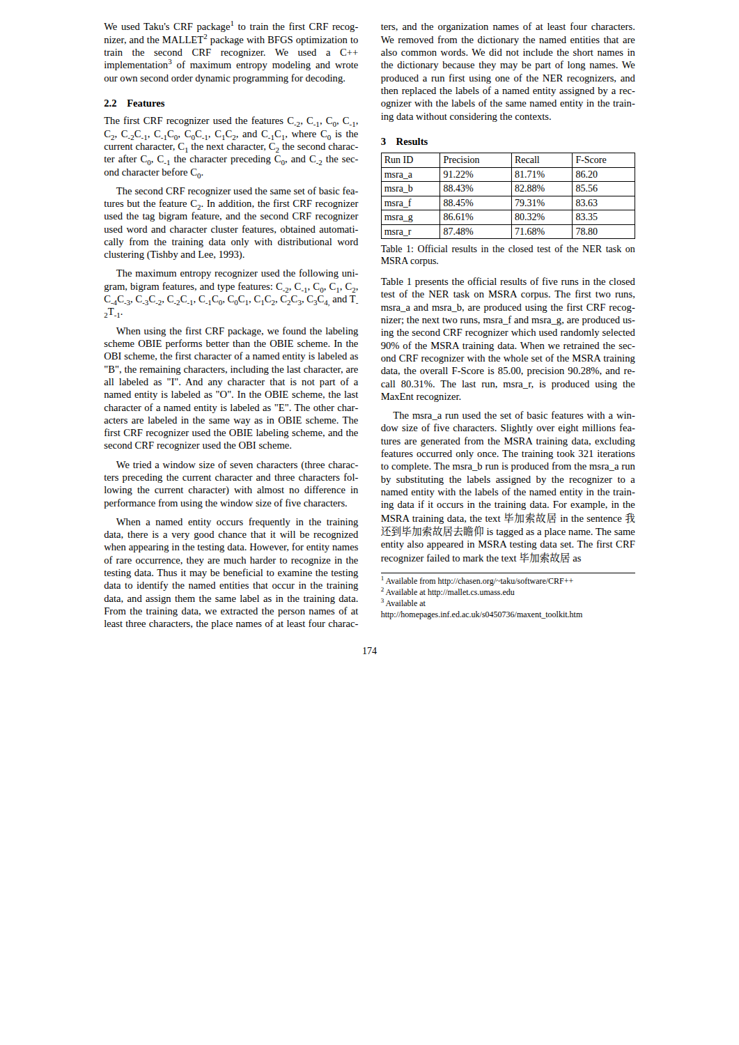We used Taku's CRF package1 to train the first CRF recognizer, and the MALLET2 package with BFGS optimization to train the second CRF recognizer. We used a C++ implementation3 of maximum entropy modeling and wrote our own second order dynamic programming for decoding.
2.2 Features
The first CRF recognizer used the features C-2, C-1, C0, C-1, C2, C-2C-1, C-1C0, C0C-1, C1C2, and C-1C1, where C0 is the current character, C1 the next character, C2 the second character after C0, C-1 the character preceding C0, and C-2 the second character before C0.
The second CRF recognizer used the same set of basic features but the feature C2. In addition, the first CRF recognizer used the tag bigram feature, and the second CRF recognizer used word and character cluster features, obtained automatically from the training data only with distributional word clustering (Tishby and Lee, 1993).
The maximum entropy recognizer used the following unigram, bigram features, and type features: C-2, C-1, C0, C1, C2, C-4C-3, C-3C-2, C-2C-1, C-1C0, C0C1, C1C2, C2C3, C3C4, and T-2T-1.
When using the first CRF package, we found the labeling scheme OBIE performs better than the OBIE scheme. In the OBI scheme, the first character of a named entity is labeled as "B", the remaining characters, including the last character, are all labeled as "I". And any character that is not part of a named entity is labeled as "O". In the OBIE scheme, the last character of a named entity is labeled as "E". The other characters are labeled in the same way as in OBIE scheme. The first CRF recognizer used the OBIE labeling scheme, and the second CRF recognizer used the OBI scheme.
We tried a window size of seven characters (three characters preceding the current character and three characters following the current character) with almost no difference in performance from using the window size of five characters.
When a named entity occurs frequently in the training data, there is a very good chance that it will be recognized when appearing in the testing data. However, for entity names of rare occurrence, they are much harder to recognize in the testing data. Thus it may be beneficial to examine the testing data to identify the named entities that occur in the training data, and assign them the same label as in the training data. From the training data, we extracted the person names of at least three characters, the place names of at least four characters, and the organization names of at least four characters. We removed from the dictionary the named entities that are also common words. We did not include the short names in the dictionary because they may be part of long names. We produced a run first using one of the NER recognizers, and then replaced the labels of a named entity assigned by a recognizer with the labels of the same named entity in the training data without considering the contexts.
3 Results
| Run ID | Precision | Recall | F-Score |
| --- | --- | --- | --- |
| msra_a | 91.22% | 81.71% | 86.20 |
| msra_b | 88.43% | 82.88% | 85.56 |
| msra_f | 88.45% | 79.31% | 83.63 |
| msra_g | 86.61% | 80.32% | 83.35 |
| msra_r | 87.48% | 71.68% | 78.80 |
Table 1: Official results in the closed test of the NER task on MSRA corpus.
Table 1 presents the official results of five runs in the closed test of the NER task on MSRA corpus. The first two runs, msra_a and msra_b, are produced using the first CRF recognizer; the next two runs, msra_f and msra_g, are produced using the second CRF recognizer which used randomly selected 90% of the MSRA training data. When we retrained the second CRF recognizer with the whole set of the MSRA training data, the overall F-Score is 85.00, precision 90.28%, and recall 80.31%. The last run, msra_r, is produced using the MaxEnt recognizer.
The msra_a run used the set of basic features with a window size of five characters. Slightly over eight millions features are generated from the MSRA training data, excluding features occurred only once. The training took 321 iterations to complete. The msra_b run is produced from the msra_a run by substituting the labels assigned by the recognizer to a named entity with the labels of the named entity in the training data if it occurs in the training data. For example, in the MSRA training data, the text 毕加索故居 in the sentence 我还到毕加索故居去瞻仰 is tagged as a place name. The same entity also appeared in MSRA testing data set. The first CRF recognizer failed to mark the text 毕加索故居 as
1 Available from http://chasen.org/~taku/software/CRF++
2 Available at http://mallet.cs.umass.edu
3 Available at
http://homepages.inf.ed.ac.uk/s0450736/maxent_toolkit.htm
174